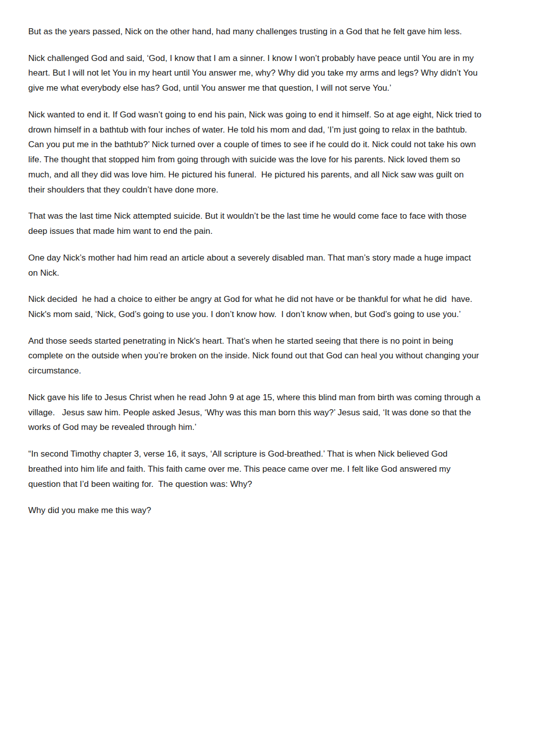But as the years passed, Nick on the other hand, had many challenges trusting in a God that he felt gave him less.
Nick challenged God and said, ‘God, I know that I am a sinner. I know I won’t probably have peace until You are in my heart. But I will not let You in my heart until You answer me, why? Why did you take my arms and legs? Why didn’t You give me what everybody else has? God, until You answer me that question, I will not serve You.’
Nick wanted to end it. If God wasn’t going to end his pain, Nick was going to end it himself. So at age eight, Nick tried to drown himself in a bathtub with four inches of water. He told his mom and dad, ‘I’m just going to relax in the bathtub. Can you put me in the bathtub?’ Nick turned over a couple of times to see if he could do it. Nick could not take his own life. The thought that stopped him from going through with suicide was the love for his parents. Nick loved them so much, and all they did was love him. He pictured his funeral. He pictured his parents, and all Nick saw was guilt on their shoulders that they couldn’t have done more.
That was the last time Nick attempted suicide. But it wouldn’t be the last time he would come face to face with those deep issues that made him want to end the pain.
One day Nick’s mother had him read an article about a severely disabled man. That man’s story made a huge impact on Nick.
Nick decided he had a choice to either be angry at God for what he did not have or be thankful for what he did have. Nick's mom said, ‘Nick, God’s going to use you. I don’t know how. I don’t know when, but God’s going to use you.’
And those seeds started penetrating in Nick's heart. That’s when he started seeing that there is no point in being complete on the outside when you’re broken on the inside. Nick found out that God can heal you without changing your circumstance.
Nick gave his life to Jesus Christ when he read John 9 at age 15, where this blind man from birth was coming through a village. Jesus saw him. People asked Jesus, ‘Why was this man born this way?’ Jesus said, ‘It was done so that the works of God may be revealed through him.’
“In second Timothy chapter 3, verse 16, it says, ‘All scripture is God-breathed.’ That is when Nick believed God breathed into him life and faith. This faith came over me. This peace came over me. I felt like God answered my question that I’d been waiting for. The question was: Why?
Why did you make me this way?